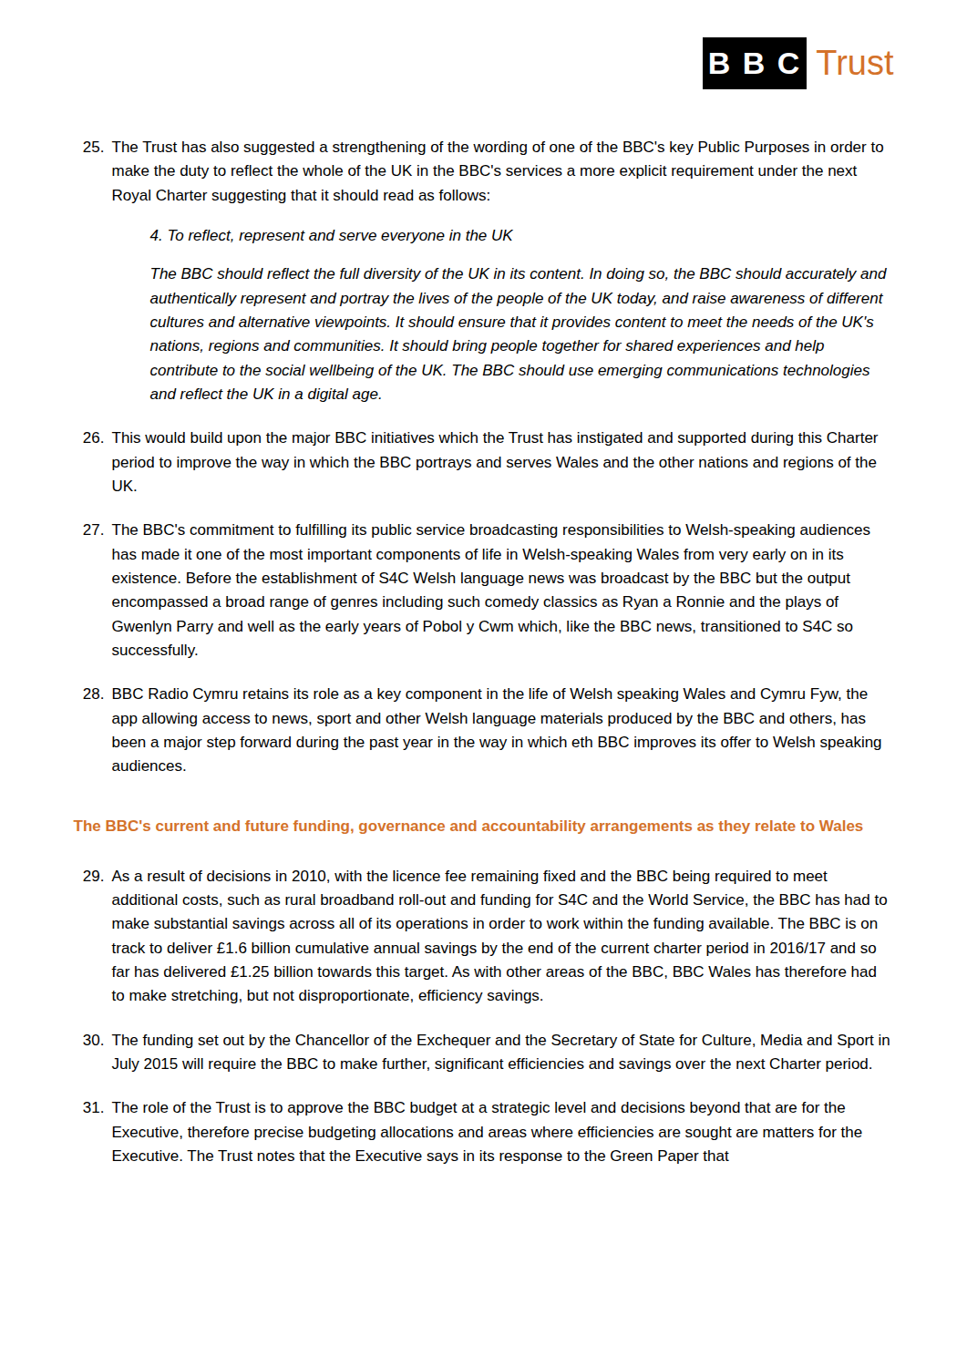B B C Trust
The Trust has also suggested a strengthening of the wording of one of the BBC's key Public Purposes in order to make the duty to reflect the whole of the UK in the BBC's services a more explicit requirement under the next Royal Charter suggesting that it should read as follows:
4. To reflect, represent and serve everyone in the UK
The BBC should reflect the full diversity of the UK in its content. In doing so, the BBC should accurately and authentically represent and portray the lives of the people of the UK today, and raise awareness of different cultures and alternative viewpoints. It should ensure that it provides content to meet the needs of the UK's nations, regions and communities. It should bring people together for shared experiences and help contribute to the social wellbeing of the UK. The BBC should use emerging communications technologies and reflect the UK in a digital age.
This would build upon the major BBC initiatives which the Trust has instigated and supported during this Charter period to improve the way in which the BBC portrays and serves Wales and the other nations and regions of the UK.
The BBC's commitment to fulfilling its public service broadcasting responsibilities to Welsh-speaking audiences has made it one of the most important components of life in Welsh-speaking Wales from very early on in its existence. Before the establishment of S4C Welsh language news was broadcast by the BBC but the output encompassed a broad range of genres including such comedy classics as Ryan a Ronnie and the plays of Gwenlyn Parry and well as the early years of Pobol y Cwm which, like the BBC news, transitioned to S4C so successfully.
BBC Radio Cymru retains its role as a key component in the life of Welsh speaking Wales and Cymru Fyw, the app allowing access to news, sport and other Welsh language materials produced by the BBC and others, has been a major step forward during the past year in the way in which eth BBC improves its offer to Welsh speaking audiences.
The BBC's current and future funding, governance and accountability arrangements as they relate to Wales
As a result of decisions in 2010, with the licence fee remaining fixed and the BBC being required to meet additional costs, such as rural broadband roll-out and funding for S4C and the World Service, the BBC has had to make substantial savings across all of its operations in order to work within the funding available. The BBC is on track to deliver £1.6 billion cumulative annual savings by the end of the current charter period in 2016/17 and so far has delivered £1.25 billion towards this target. As with other areas of the BBC, BBC Wales has therefore had to make stretching, but not disproportionate, efficiency savings.
The funding set out by the Chancellor of the Exchequer and the Secretary of State for Culture, Media and Sport in July 2015 will require the BBC to make further, significant efficiencies and savings over the next Charter period.
The role of the Trust is to approve the BBC budget at a strategic level and decisions beyond that are for the Executive, therefore precise budgeting allocations and areas where efficiencies are sought are matters for the Executive. The Trust notes that the Executive says in its response to the Green Paper that